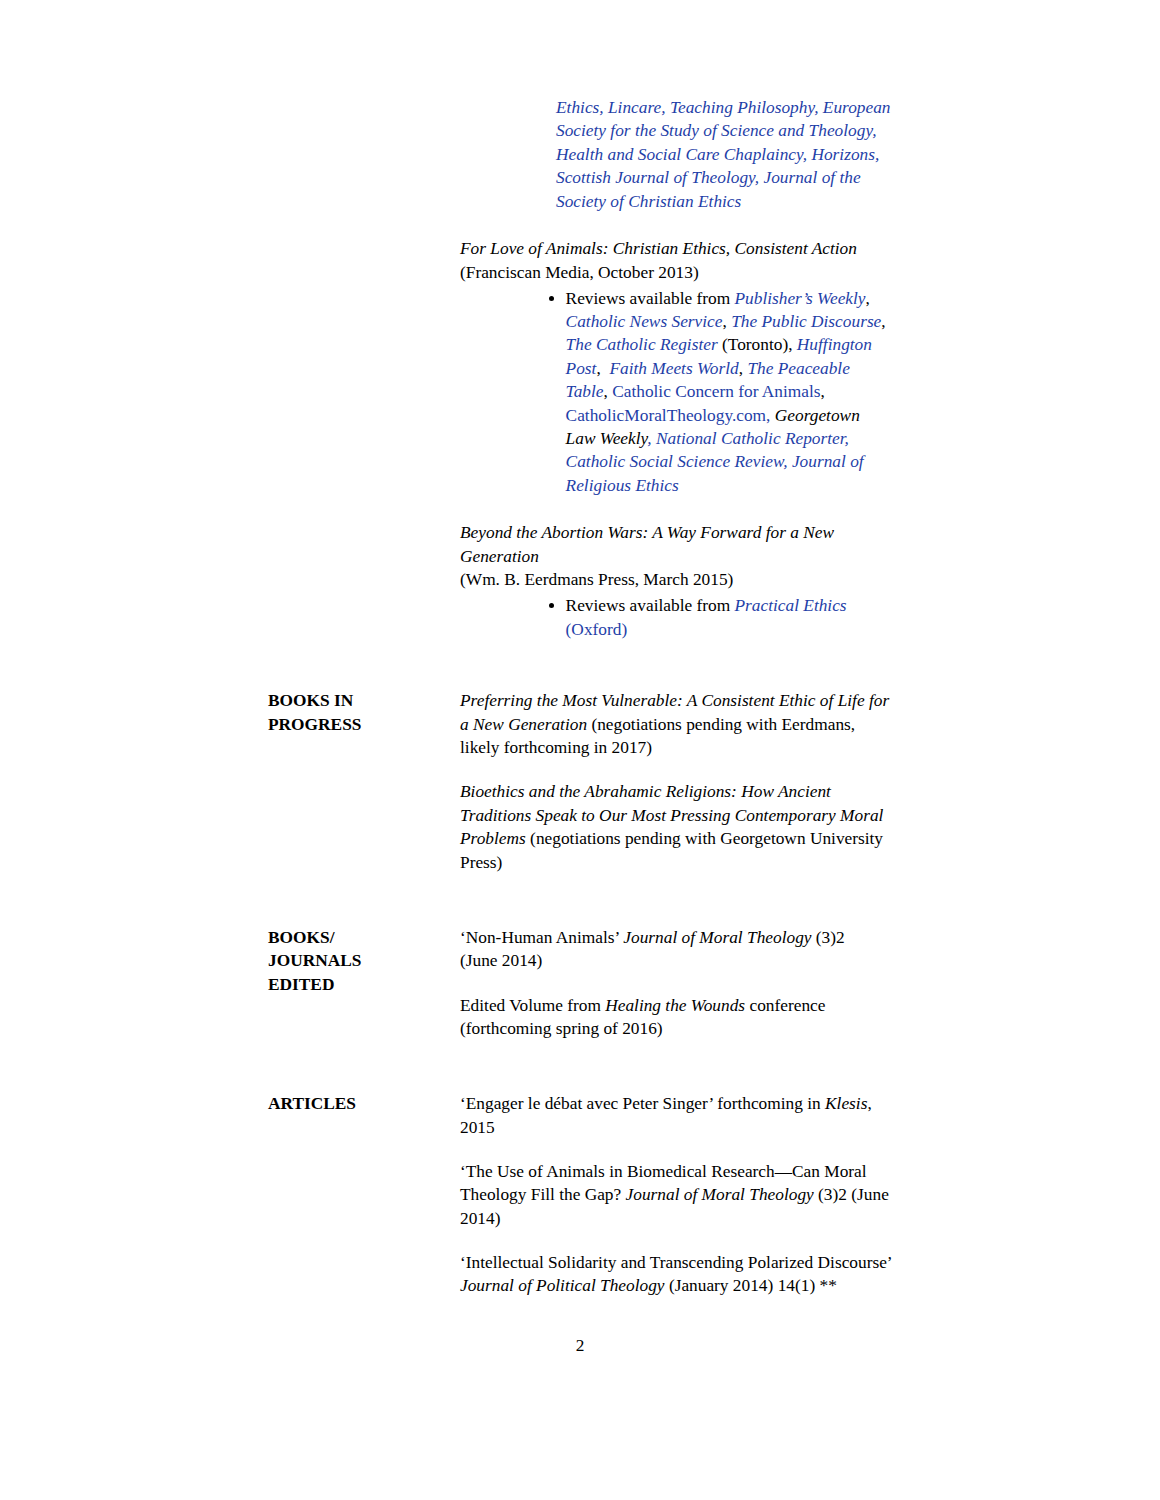Ethics, Lincare, Teaching Philosophy, European Society for the Study of Science and Theology, Health and Social Care Chaplaincy, Horizons, Scottish Journal of Theology, Journal of the Society of Christian Ethics
For Love of Animals: Christian Ethics, Consistent Action
(Franciscan Media, October 2013)
Reviews available from Publisher’s Weekly, Catholic News Service, The Public Discourse, The Catholic Register (Toronto), Huffington Post, Faith Meets World, The Peaceable Table, Catholic Concern for Animals, CatholicMoralTheology.com, Georgetown Law Weekly, National Catholic Reporter, Catholic Social Science Review, Journal of Religious Ethics
Beyond the Abortion Wars: A Way Forward for a New Generation
(Wm. B. Eerdmans Press, March 2015)
Reviews available from Practical Ethics (Oxford)
BOOKS IN
PROGRESS
Preferring the Most Vulnerable: A Consistent Ethic of Life for a New Generation (negotiations pending with Eerdmans, likely forthcoming in 2017)
Bioethics and the Abrahamic Religions: How Ancient Traditions Speak to Our Most Pressing Contemporary Moral Problems (negotiations pending with Georgetown University Press)
BOOKS/
JOURNALS
EDITED
‘Non-Human Animals’ Journal of Moral Theology (3)2
(June 2014)
Edited Volume from Healing the Wounds conference (forthcoming spring of 2016)
ARTICLES
‘Engager le débat avec Peter Singer’ forthcoming in Klesis, 2015
‘The Use of Animals in Biomedical Research—Can Moral Theology Fill the Gap? Journal of Moral Theology (3)2 (June 2014)
‘Intellectual Solidarity and Transcending Polarized Discourse’ Journal of Political Theology (January 2014) 14(1) **
2